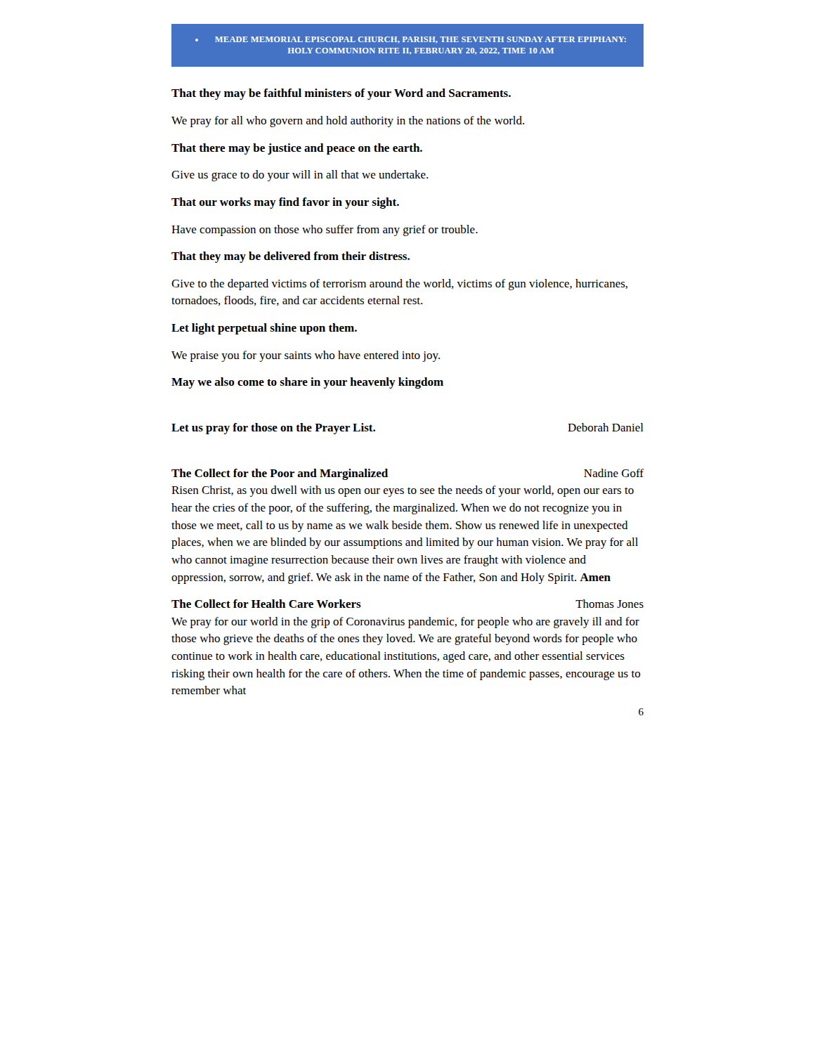MEADE MEMORIAL EPISCOPAL CHURCH, PARISH, THE SEVENTH SUNDAY AFTER EPIPHANY: HOLY COMMUNION RITE II, FEBRUARY 20, 2022, TIME 10 AM
That they may be faithful ministers of your Word and Sacraments.
We pray for all who govern and hold authority in the nations of the world.
That there may be justice and peace on the earth.
Give us grace to do your will in all that we undertake.
That our works may find favor in your sight.
Have compassion on those who suffer from any grief or trouble.
That they may be delivered from their distress.
Give to the departed victims of terrorism around the world, victims of gun violence, hurricanes, tornadoes, floods, fire, and car accidents eternal rest.
Let light perpetual shine upon them.
We praise you for your saints who have entered into joy.
May we also come to share in your heavenly kingdom
Let us pray for those on the Prayer List. Deborah Daniel
The Collect for the Poor and Marginalized Nadine Goff
Risen Christ, as you dwell with us open our eyes to see the needs of your world, open our ears to hear the cries of the poor, of the suffering, the marginalized. When we do not recognize you in those we meet, call to us by name as we walk beside them. Show us renewed life in unexpected places, when we are blinded by our assumptions and limited by our human vision. We pray for all who cannot imagine resurrection because their own lives are fraught with violence and oppression, sorrow, and grief. We ask in the name of the Father, Son and Holy Spirit. Amen
The Collect for Health Care Workers Thomas Jones
We pray for our world in the grip of Coronavirus pandemic, for people who are gravely ill and for those who grieve the deaths of the ones they loved. We are grateful beyond words for people who continue to work in health care, educational institutions, aged care, and other essential services risking their own health for the care of others. When the time of pandemic passes, encourage us to remember what
6